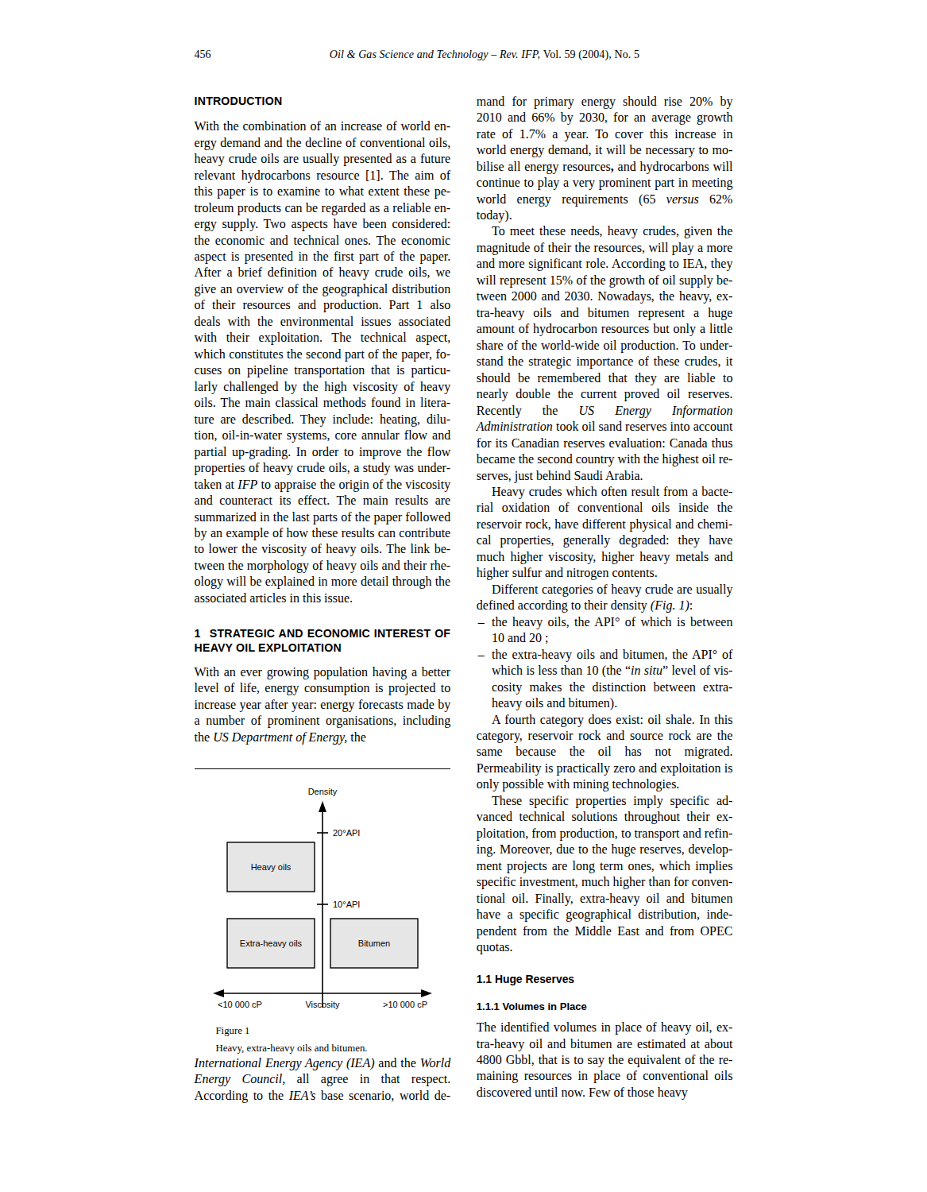456
Oil & Gas Science and Technology – Rev. IFP, Vol. 59 (2004), No. 5
INTRODUCTION
With the combination of an increase of world energy demand and the decline of conventional oils, heavy crude oils are usually presented as a future relevant hydrocarbons resource [1]. The aim of this paper is to examine to what extent these petroleum products can be regarded as a reliable energy supply. Two aspects have been considered: the economic and technical ones. The economic aspect is presented in the first part of the paper. After a brief definition of heavy crude oils, we give an overview of the geographical distribution of their resources and production. Part 1 also deals with the environmental issues associated with their exploitation. The technical aspect, which constitutes the second part of the paper, focuses on pipeline transportation that is particularly challenged by the high viscosity of heavy oils. The main classical methods found in literature are described. They include: heating, dilution, oil-in-water systems, core annular flow and partial up-grading. In order to improve the flow properties of heavy crude oils, a study was undertaken at IFP to appraise the origin of the viscosity and counteract its effect. The main results are summarized in the last parts of the paper followed by an example of how these results can contribute to lower the viscosity of heavy oils. The link between the morphology of heavy oils and their rheology will be explained in more detail through the associated articles in this issue.
1 STRATEGIC AND ECONOMIC INTEREST OF HEAVY OIL EXPLOITATION
With an ever growing population having a better level of life, energy consumption is projected to increase year after year: energy forecasts made by a number of prominent organisations, including the US Department of Energy, the
Density 20°API 10°API Heavy oils Extra-heavy oils Bitumen <10 000 cP Viscosity >10 000 cP
Figure 1 Heavy, extra-heavy oils and bitumen.
International Energy Agency (IEA) and the World Energy Council, all agree in that respect. According to the IEA’s base scenario, world demand for primary energy should rise 20% by 2010 and 66% by 2030, for an average growth rate of 1.7% a year. To cover this increase in world energy demand, it will be necessary to mobilise all energy resources, and hydrocarbons will continue to play a very prominent part in meeting world energy requirements (65 versus 62% today).
To meet these needs, heavy crudes, given the magnitude of their the resources, will play a more and more significant role. According to IEA, they will represent 15% of the growth of oil supply between 2000 and 2030. Nowadays, the heavy, extra-heavy oils and bitumen represent a huge amount of hydrocarbon resources but only a little share of the world-wide oil production. To understand the strategic importance of these crudes, it should be remembered that they are liable to nearly double the current proved oil reserves. Recently the US Energy Information Administration took oil sand reserves into account for its Canadian reserves evaluation: Canada thus became the second country with the highest oil reserves, just behind Saudi Arabia.
Heavy crudes which often result from a bacterial oxidation of conventional oils inside the reservoir rock, have different physical and chemical properties, generally degraded: they have much higher viscosity, higher heavy metals and higher sulfur and nitrogen contents.
Different categories of heavy crude are usually defined according to their density (Fig. 1):
the heavy oils, the API° of which is between 10 and 20 ;
the extra-heavy oils and bitumen, the API° of which is less than 10 (the “in situ” level of viscosity makes the distinction between extra-heavy oils and bitumen).
A fourth category does exist: oil shale. In this category, reservoir rock and source rock are the same because the oil has not migrated. Permeability is practically zero and exploitation is only possible with mining technologies.
These specific properties imply specific advanced technical solutions throughout their exploitation, from production, to transport and refining. Moreover, due to the huge reserves, development projects are long term ones, which implies specific investment, much higher than for conventional oil. Finally, extra-heavy oil and bitumen have a specific geographical distribution, independent from the Middle East and from OPEC quotas.
1.1 Huge Reserves
1.1.1 Volumes in Place
The identified volumes in place of heavy oil, extra-heavy oil and bitumen are estimated at about 4800 Gbbl, that is to say the equivalent of the remaining resources in place of conventional oils discovered until now. Few of those heavy